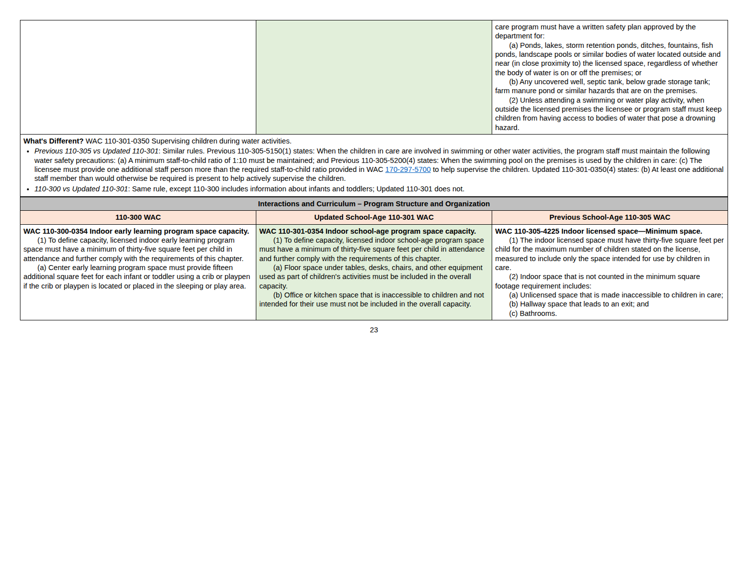| | | care program must have a written safety plan approved by the department for: (a) Ponds, lakes, storm retention ponds, ditches, fountains, fish ponds, landscape pools or similar bodies of water located outside and near (in close proximity to) the licensed space, regardless of whether the body of water is on or off the premises; or (b) Any uncovered well, septic tank, below grade storage tank; farm manure pond or similar hazards that are on the premises. (2) Unless attending a swimming or water play activity, when outside the licensed premises the licensee or program staff must keep children from having access to bodies of water that pose a drowning hazard. |
What's Different? WAC 110-301-0350 Supervising children during water activities.
Previous 110-305 vs Updated 110-301: Similar rules. Previous 110-305-5150(1) states: When the children in care are involved in swimming or other water activities, the program staff must maintain the following water safety precautions: (a) A minimum staff-to-child ratio of 1:10 must be maintained; and Previous 110-305-5200(4) states: When the swimming pool on the premises is used by the children in care: (c) The licensee must provide one additional staff person more than the required staff-to-child ratio provided in WAC 170-297-5700 to help supervise the children. Updated 110-301-0350(4) states: (b) At least one additional staff member than would otherwise be required is present to help actively supervise the children.
110-300 vs Updated 110-301: Same rule, except 110-300 includes information about infants and toddlers; Updated 110-301 does not.
| Interactions and Curriculum – Program Structure and Organization |
| 110-300 WAC | Updated School-Age 110-301 WAC | Previous School-Age 110-305 WAC |
| WAC 110-300-0354 Indoor early learning program space capacity. (1) To define capacity, licensed indoor early learning program space must have a minimum of thirty-five square feet per child in attendance and further comply with the requirements of this chapter. (a) Center early learning program space must provide fifteen additional square feet for each infant or toddler using a crib or playpen if the crib or playpen is located or placed in the sleeping or play area. | WAC 110-301-0354 Indoor school-age program space capacity. (1) To define capacity, licensed indoor school-age program space must have a minimum of thirty-five square feet per child in attendance and further comply with the requirements of this chapter. (a) Floor space under tables, desks, chairs, and other equipment used as part of children's activities must be included in the overall capacity. (b) Office or kitchen space that is inaccessible to children and not intended for their use must not be included in the overall capacity. | WAC 110-305-4225 Indoor licensed space—Minimum space. (1) The indoor licensed space must have thirty-five square feet per child for the maximum number of children stated on the license, measured to include only the space intended for use by children in care. (2) Indoor space that is not counted in the minimum square footage requirement includes: (a) Unlicensed space that is made inaccessible to children in care; (b) Hallway space that leads to an exit; and (c) Bathrooms. |
23